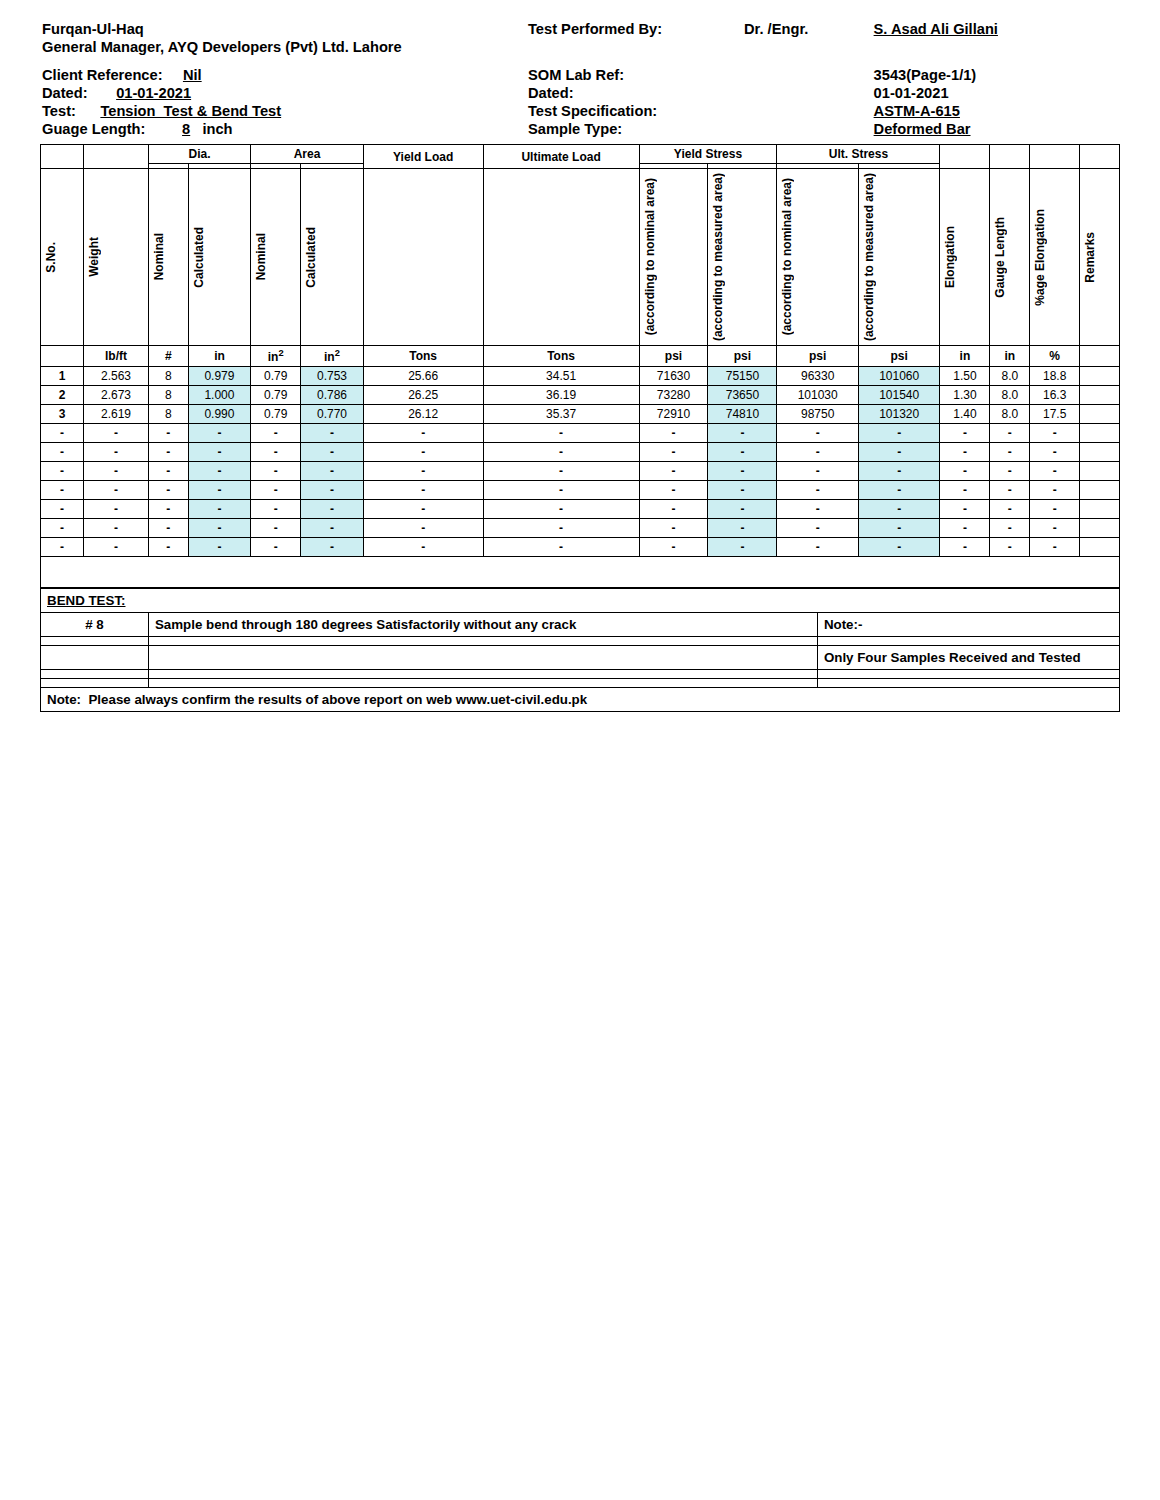| Furqan-Ul-Haq | Test Performed By: | Dr. /Engr. | S. Asad Ali Gillani |
| General Manager, AYQ Developers (Pvt) Ltd. Lahore | | | |
| Client Reference: Nil | SOM Lab Ref: | 3543(Page-1/1) |
| Dated: 01-01-2021 | Dated: | 01-01-2021 |
| Test: Tension Test & Bend Test | Test Specification: | ASTM-A-615 |
| Guage Length: 8 inch | Sample Type: | Deformed Bar |
| | | Dia. | Area | Yield Load | Ultimate Load | Yield Stress | Ult. Stress | | | | |
| --- | --- | --- | --- | --- | --- | --- | --- | --- | --- | --- | --- |
| S.No. | Weight | Nominal | Calculated | Nominal | Calculated | | | (according to nominal area) | (according to measured area) | (according to nominal area) | (according to measured area) | Elongation | Gauge Length | %age Elongation | Remarks |
| | lb/ft | # | in | in 2 | in 2 | Tons | Tons | psi | psi | psi | psi | in | in | % | |
| 1 | 2.563 | 8 | 0.979 | 0.79 | 0.753 | 25.66 | 34.51 | 71630 | 75150 | 96330 | 101060 | 1.50 | 8.0 | 18.8 | |
| 2 | 2.673 | 8 | 1.000 | 0.79 | 0.786 | 26.25 | 36.19 | 73280 | 73650 | 101030 | 101540 | 1.30 | 8.0 | 16.3 | |
| 3 | 2.619 | 8 | 0.990 | 0.79 | 0.770 | 26.12 | 35.37 | 72910 | 74810 | 98750 | 101320 | 1.40 | 8.0 | 17.5 | |
| - | - | - | - | - | - | - | - | - | - | - | - | - | - | - | |
| - | - | - | - | - | - | - | - | - | - | - | - | - | - | - | |
| - | - | - | - | - | - | - | - | - | - | - | - | - | - | - | |
| - | - | - | - | - | - | - | - | - | - | - | - | - | - | - | |
| - | - | - | - | - | - | - | - | - | - | - | - | - | - | - | |
| - | - | - | - | - | - | - | - | - | - | - | - | - | - | - | |
| - | - | - | - | - | - | - | - | - | - | - | - | - | - | - | |
| BEND TEST: |
| # 8 | Sample bend through 180 degrees Satisfactorily without any crack | Note:- |
| | | Only Four Samples Received and Tested |
| Note: Please always confirm the results of above report on web www.uet-civil.edu.pk |